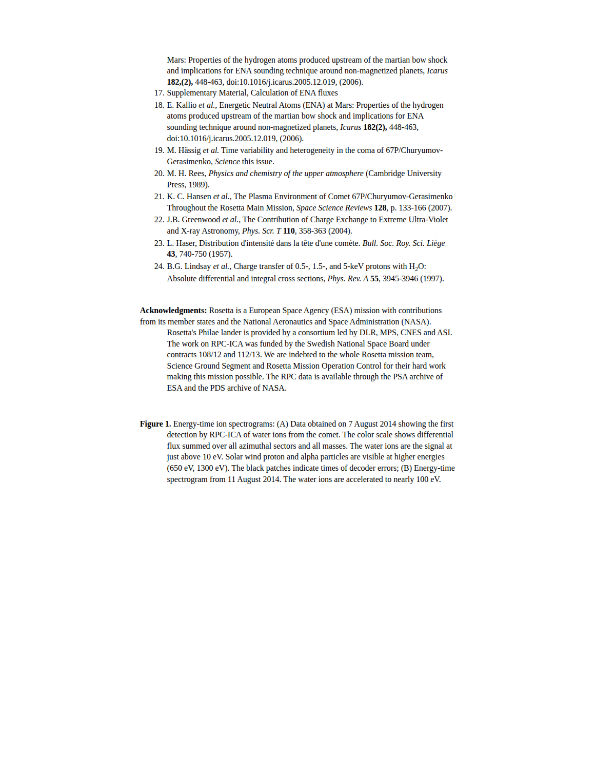Mars: Properties of the hydrogen atoms produced upstream of the martian bow shock and implications for ENA sounding technique around non-magnetized planets, Icarus 182,(2), 448-463, doi:10.1016/j.icarus.2005.12.019, (2006).
17. Supplementary Material, Calculation of ENA fluxes
18. E. Kallio et al., Energetic Neutral Atoms (ENA) at Mars: Properties of the hydrogen atoms produced upstream of the martian bow shock and implications for ENA sounding technique around non-magnetized planets, Icarus 182(2), 448-463, doi:10.1016/j.icarus.2005.12.019, (2006).
19. M. Hässig et al. Time variability and heterogeneity in the coma of 67P/Churyumov-Gerasimenko, Science this issue.
20. M. H. Rees, Physics and chemistry of the upper atmosphere (Cambridge University Press, 1989).
21. K. C. Hansen et al., The Plasma Environment of Comet 67P/Churyumov-Gerasimenko Throughout the Rosetta Main Mission, Space Science Reviews 128, p. 133-166 (2007).
22. J.B. Greenwood et al., The Contribution of Charge Exchange to Extreme Ultra-Violet and X-ray Astronomy, Phys. Scr. T 110, 358-363 (2004).
23. L. Haser, Distribution d'intensité dans la tête d'une comète. Bull. Soc. Roy. Sci. Liège 43, 740-750 (1957).
24. B.G. Lindsay et al., Charge transfer of 0.5-, 1.5-, and 5-keV protons with H2O: Absolute differential and integral cross sections, Phys. Rev. A 55, 3945-3946 (1997).
Acknowledgments: Rosetta is a European Space Agency (ESA) mission with contributions
from its member states and the National Aeronautics and Space Administration (NASA). Rosetta's Philae lander is provided by a consortium led by DLR, MPS, CNES and ASI. The work on RPC-ICA was funded by the Swedish National Space Board under contracts 108/12 and 112/13. We are indebted to the whole Rosetta mission team, Science Ground Segment and Rosetta Mission Operation Control for their hard work making this mission possible. The RPC data is available through the PSA archive of ESA and the PDS archive of NASA.
Figure 1. Energy-time ion spectrograms: (A) Data obtained on 7 August 2014 showing the first detection by RPC-ICA of water ions from the comet. The color scale shows differential flux summed over all azimuthal sectors and all masses. The water ions are the signal at just above 10 eV. Solar wind proton and alpha particles are visible at higher energies (650 eV, 1300 eV). The black patches indicate times of decoder errors; (B) Energy-time spectrogram from 11 August 2014. The water ions are accelerated to nearly 100 eV.